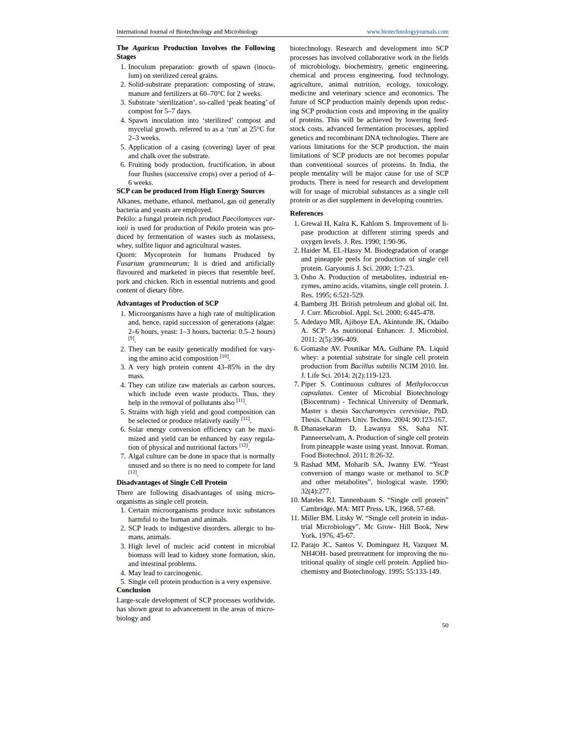International Journal of Biotechnology and Microbiology www.biotechnologyjournals.com
The Agaricus Production Involves the Following Stages
Inoculum preparation: growth of spawn (inoculum) on sterilized cereal grains.
Solid-substrate preparation: composting of straw, manure and fertilizers at 60–70°C for 2 weeks.
Substrate ‘sterilization’, so-called ‘peak heating’ of compost for 5–7 days.
Spawn inoculation into ‘sterilized’ compost and mycelial growth, referred to as a ‘run’ at 25°C for 2–3 weeks.
Application of a casing (covering) layer of peat and chalk over the substrate.
Fruiting body production, fructification, in about four flushes (successive crops) over a period of 4–6 weeks.
SCP can be produced from High Energy Sources
Alkanes, methane, ethanol, methanol, gas oil generally bacteria and yeasts are employed.
Pekilo: a fungal protein rich product Paecilomyces variotii is used for production of Pekilo protein was produced by fermentation of wastes such as molassess, whey, sulfite liquor and agricultural wastes.
Quorn: Mycoprotein for humans Produced by Fusarium graminearum; It is dried and artificially flavoured and marketed in pieces that resemble beef, pork and chicken. Rich in essential nutrients and good content of dietary fibre.
Advantages of Production of SCP
Microorganisms have a high rate of multiplication and, hence, rapid succession of generations (algae: 2–6 hours, yeast: 1–3 hours, bacteria: 0.5–2 hours) [9].
They can be easily genetically modified for varying the amino acid composition [10].
A very high protein content 43–85% in the dry mass.
They can utilize raw materials as carbon sources, which include even waste products. Thus, they help in the removal of pollutants also [11].
Strains with high yield and good composition can be selected or produce relatively easily [11].
Solar energy conversion efficiency can be maximized and yield can be enhanced by easy regulation of physical and nutritional factors [12].
Algal culture can be done in space that is normally unused and so there is no need to compete for land [12].
Disadvantages of Single Cell Protein
There are following disadvantages of using microorganisms as single cell protein.
Certain microorganisms produce toxic substances harmful to the human and animals.
SCP leads to indigestive disorders, allergic to humans, animals.
High level of nucleic acid content in microbial biomass will lead to kidney stone formation, skin, and intestinal problems.
May lead to carcinogenic.
Single cell protein production is a very expensive.
Conclusion
Large-scale development of SCP processes worldwide, has shown great to advancement in the areas of microbiology and
biotechnology. Research and development into SCP processes has involved collaborative work in the fields of microbiology, biochemistry, genetic engineering, chemical and process engineering, food technology, agriculture, animal nutrition, ecology, toxicology, medicine and veterinary science and economics. The future of SCP production mainly depends upon reducing SCP production costs and improving in the quality of proteins. This will be achieved by lowering feedstock costs, advanced fermentation processes, applied genetics and recombinant DNA technologies. There are various limitations for the SCP production, the main limitations of SCP products are not becomes popular than conventional sources of proteins. In India, the people mentality will be major cause for use of SCP products. There is need for research and development will for usage of microbial substances as a single cell protein or as diet supplement in developing countries.
References
Grewal H, Kalra K, Kahlom S. Improvement of lipase production at different stirring speeds and oxygen levels. J. Res. 1990; 1:90-96.
Haider M, EL-Hassy M. Biodegradation of orange and pineapple peels for production of single cell protein. Garyounis J. Sci. 2000; 1:7-23.
Osho A. Production of metabolites, industrial enzymes, amino acids, vitamins, single cell protein. J. Res. 1995; 6:521-529.
Bamberg JH. British petroleum and global oil. Int. J. Curr. Microbiol. Appl. Sci. 2000; 6:445-478.
Adedayo MR, Ajiboye EA, Akintunde JK, Odaibo A. SCP: As nutritional Enhancer. J. Microbiol. 2011; 2(5):396-409.
Gomashe AV, Pounikar MA, Gulhane PA. Liquid whey: a potential substrate for single cell protein production from Bacillus subtilis NCIM 2010. Int. J. Life Sci. 2014; 2(2):119-123.
Piper S. Continuous cultures of Methylococcus capsulatus. Center of Microbial Biotechnology (Biocentrum) - Technical University of Denmark, Master s thesis Saccharomyces cerevisiae, PhD. Thesis. Chalmers Univ. Techno. 2004; 90:123-167.
Dhanasekaran D, Lawanya SS, Saha NT. Panneerselvam, A. Production of single cell protein from pineapple waste using yeast. Innovat. Roman. Food Biotechnol. 2011; 8:26-32.
Rashad MM, Moharib SA, Jwanny EW. “Yeast conversion of mango waste or methanol to SCP and other metabolites”, biological waste. 1990; 32(4):277.
Mateles RJ, Tannenbaum S. “Single cell protein” Cambridge, MA: MIT Press, UK, 1968, 57-68.
Miller BM, Litsky W. “Single cell protein in industrial Microbiology”, Mc Grow- Hill Book, New York, 1976, 45-67.
Parajo JC, Santos V, Dominguez H, Vazquez M. NH4OH- based pretreatment for improving the nutritional quality of single cell protein. Applied biochemistry and Biotechnology. 1995; 55:133-149.
50